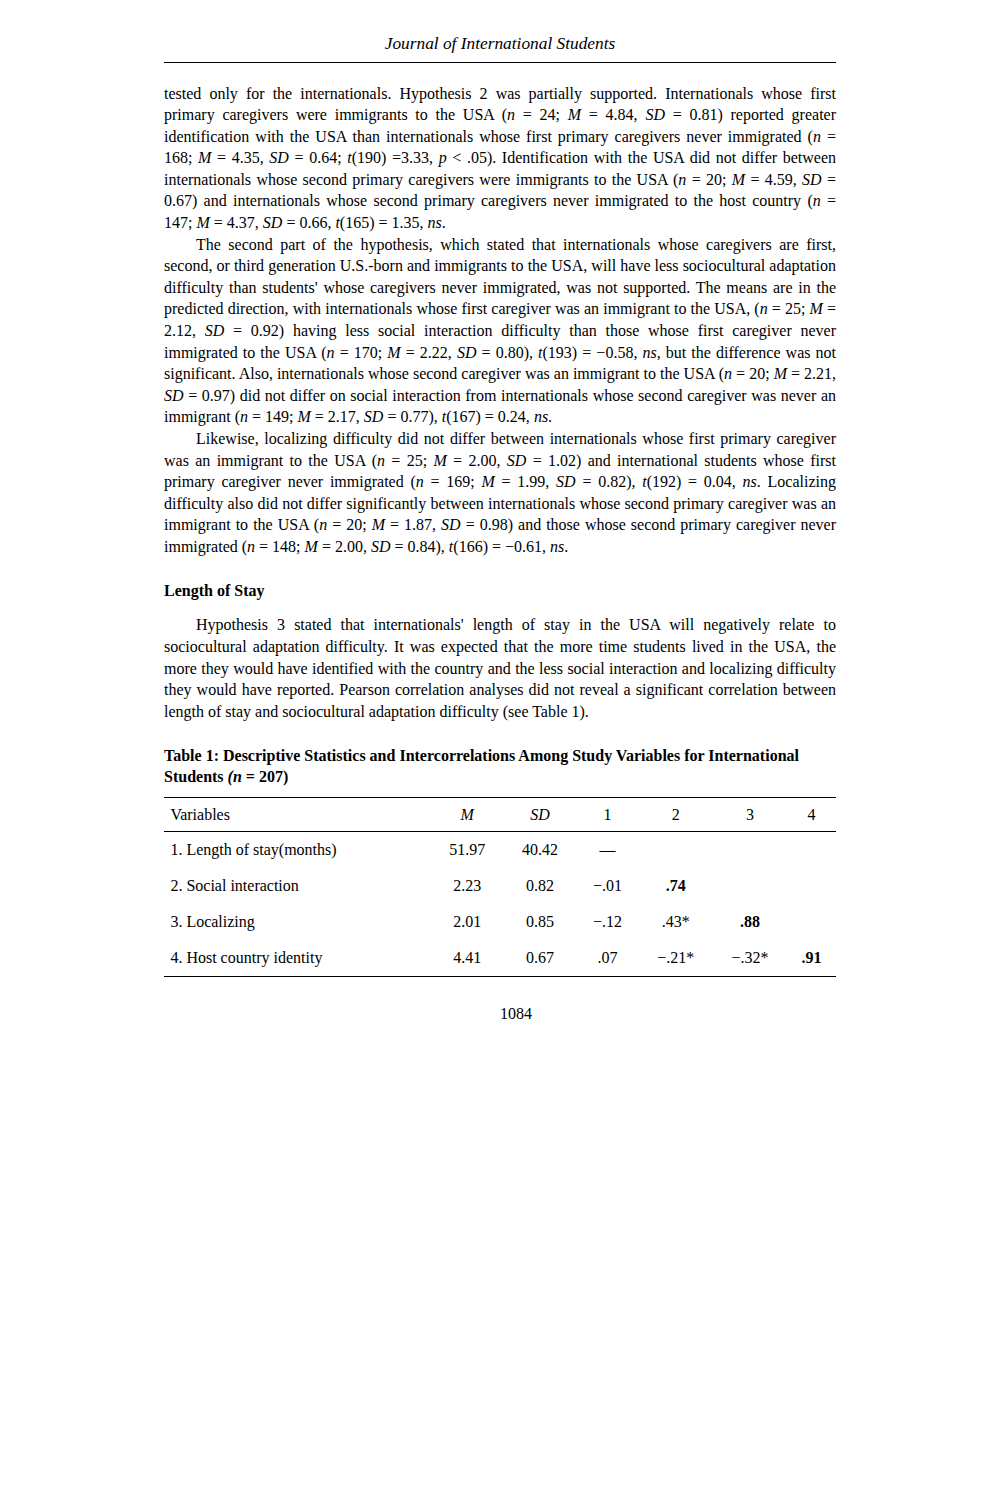Journal of International Students
tested only for the internationals. Hypothesis 2 was partially supported. Internationals whose first primary caregivers were immigrants to the USA (n = 24; M = 4.84, SD = 0.81) reported greater identification with the USA than internationals whose first primary caregivers never immigrated (n = 168; M = 4.35, SD = 0.64; t(190) =3.33, p < .05). Identification with the USA did not differ between internationals whose second primary caregivers were immigrants to the USA (n = 20; M = 4.59, SD = 0.67) and internationals whose second primary caregivers never immigrated to the host country (n = 147; M = 4.37, SD = 0.66, t(165) = 1.35, ns.
The second part of the hypothesis, which stated that internationals whose caregivers are first, second, or third generation U.S.-born and immigrants to the USA, will have less sociocultural adaptation difficulty than students' whose caregivers never immigrated, was not supported. The means are in the predicted direction, with internationals whose first caregiver was an immigrant to the USA, (n = 25; M = 2.12, SD = 0.92) having less social interaction difficulty than those whose first caregiver never immigrated to the USA (n = 170; M = 2.22, SD = 0.80), t(193) = −0.58, ns, but the difference was not significant. Also, internationals whose second caregiver was an immigrant to the USA (n = 20; M = 2.21, SD = 0.97) did not differ on social interaction from internationals whose second caregiver was never an immigrant (n = 149; M = 2.17, SD = 0.77), t(167) = 0.24, ns.
Likewise, localizing difficulty did not differ between internationals whose first primary caregiver was an immigrant to the USA (n = 25; M = 2.00, SD = 1.02) and international students whose first primary caregiver never immigrated (n = 169; M = 1.99, SD = 0.82), t(192) = 0.04, ns. Localizing difficulty also did not differ significantly between internationals whose second primary caregiver was an immigrant to the USA (n = 20; M = 1.87, SD = 0.98) and those whose second primary caregiver never immigrated (n = 148; M = 2.00, SD = 0.84), t(166) = −0.61, ns.
Length of Stay
Hypothesis 3 stated that internationals' length of stay in the USA will negatively relate to sociocultural adaptation difficulty. It was expected that the more time students lived in the USA, the more they would have identified with the country and the less social interaction and localizing difficulty they would have reported. Pearson correlation analyses did not reveal a significant correlation between length of stay and sociocultural adaptation difficulty (see Table 1).
Table 1: Descriptive Statistics and Intercorrelations Among Study Variables for International Students (n = 207)
| Variables | M | SD | 1 | 2 | 3 | 4 |
| --- | --- | --- | --- | --- | --- | --- |
| 1. Length of stay(months) | 51.97 | 40.42 | — | | | |
| 2. Social interaction | 2.23 | 0.82 | −.01 | .74 | | |
| 3. Localizing | 2.01 | 0.85 | −.12 | .43* | .88 | |
| 4. Host country identity | 4.41 | 0.67 | .07 | −.21* | −.32* | .91 |
1084